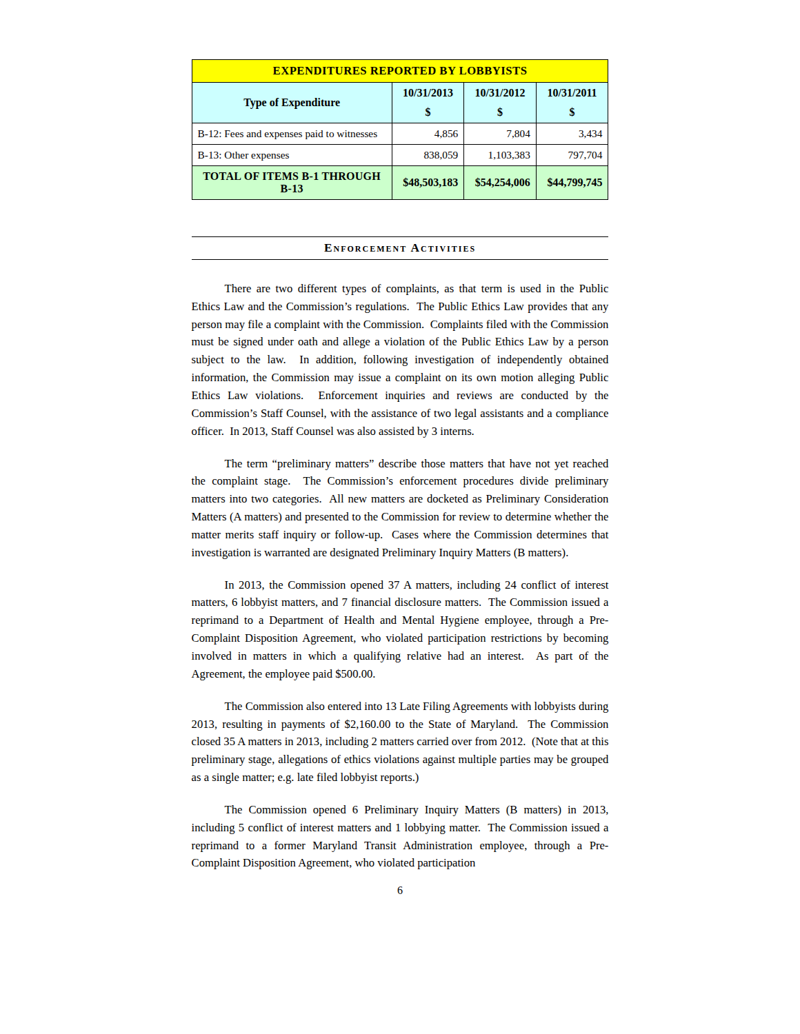| EXPENDITURES REPORTED BY LOBBYISTS |
| --- |
| Type of Expenditure | 10/31/2013 $ | 10/31/2012 $ | 10/31/2011 $ |
| B-12: Fees and expenses paid to witnesses | 4,856 | 7,804 | 3,434 |
| B-13: Other expenses | 838,059 | 1,103,383 | 797,704 |
| TOTAL OF ITEMS B-1 THROUGH B-13 | $48,503,183 | $54,254,006 | $44,799,745 |
Enforcement Activities
There are two different types of complaints, as that term is used in the Public Ethics Law and the Commission’s regulations. The Public Ethics Law provides that any person may file a complaint with the Commission. Complaints filed with the Commission must be signed under oath and allege a violation of the Public Ethics Law by a person subject to the law. In addition, following investigation of independently obtained information, the Commission may issue a complaint on its own motion alleging Public Ethics Law violations. Enforcement inquiries and reviews are conducted by the Commission’s Staff Counsel, with the assistance of two legal assistants and a compliance officer. In 2013, Staff Counsel was also assisted by 3 interns.
The term “preliminary matters” describe those matters that have not yet reached the complaint stage. The Commission’s enforcement procedures divide preliminary matters into two categories. All new matters are docketed as Preliminary Consideration Matters (A matters) and presented to the Commission for review to determine whether the matter merits staff inquiry or follow-up. Cases where the Commission determines that investigation is warranted are designated Preliminary Inquiry Matters (B matters).
In 2013, the Commission opened 37 A matters, including 24 conflict of interest matters, 6 lobbyist matters, and 7 financial disclosure matters. The Commission issued a reprimand to a Department of Health and Mental Hygiene employee, through a Pre-Complaint Disposition Agreement, who violated participation restrictions by becoming involved in matters in which a qualifying relative had an interest. As part of the Agreement, the employee paid $500.00.
The Commission also entered into 13 Late Filing Agreements with lobbyists during 2013, resulting in payments of $2,160.00 to the State of Maryland. The Commission closed 35 A matters in 2013, including 2 matters carried over from 2012. (Note that at this preliminary stage, allegations of ethics violations against multiple parties may be grouped as a single matter; e.g. late filed lobbyist reports.)
The Commission opened 6 Preliminary Inquiry Matters (B matters) in 2013, including 5 conflict of interest matters and 1 lobbying matter. The Commission issued a reprimand to a former Maryland Transit Administration employee, through a Pre-Complaint Disposition Agreement, who violated participation
6